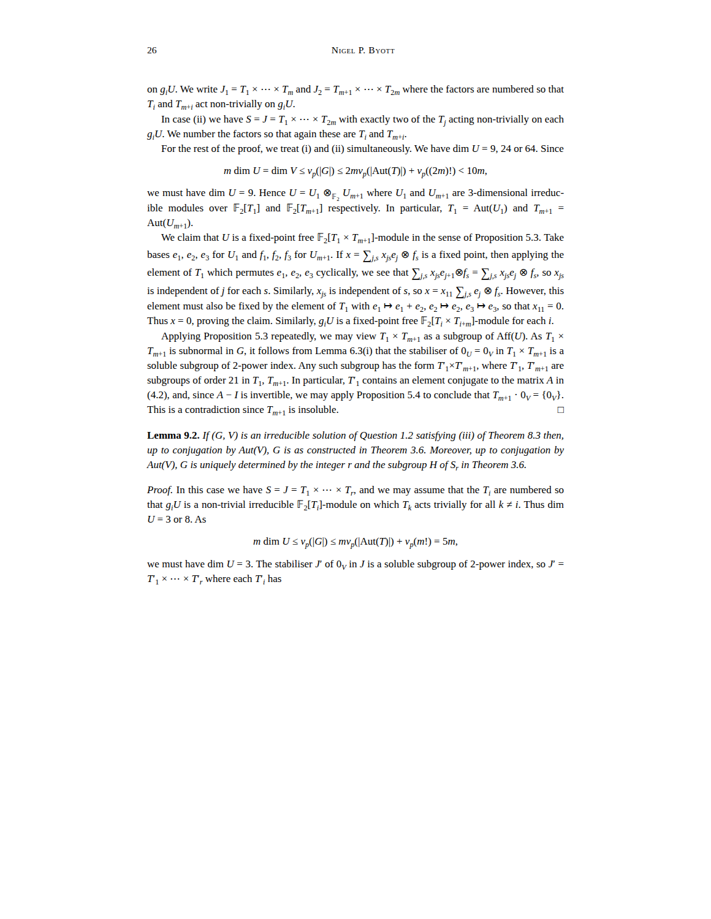26 Nigel P. Byott
on giU. We write J1 = T1 × ⋯ × Tm and J2 = Tm+1 × ⋯ × T2m where the factors are numbered so that Ti and Tm+i act non-trivially on giU.
In case (ii) we have S = J = T1 × ⋯ × T2m with exactly two of the Tj acting non-trivially on each giU. We number the factors so that again these are Ti and Tm+i.
For the rest of the proof, we treat (i) and (ii) simultaneously. We have dim U = 9, 24 or 64. Since
m dim U = dim V ≤ vp(|G|) ≤ 2mvp(|Aut(T)|) + vp((2m)!) < 10m,
we must have dim U = 9. Hence U = U1 ⊗𝔽2 Um+1 where U1 and Um+1 are 3-dimensional irreducible modules over 𝔽2[T1] and 𝔽2[Tm+1] respectively. In particular, T1 = Aut(U1) and Tm+1 = Aut(Um+1).
We claim that U is a fixed-point free 𝔽2[T1 × Tm+1]-module in the sense of Proposition 5.3. Take bases e1, e2, e3 for U1 and f1, f2, f3 for Um+1. If x = ∑j,s xjsej ⊗ fs is a fixed point, then applying the element of T1 which permutes e1, e2, e3 cyclically, we see that ∑j,s xjsej+1⊗fs = ∑j,s xjsej ⊗ fs, so xjs is independent of j for each s. Similarly, xjs is independent of s, so x = x11 ∑j,s ej ⊗ fs. However, this element must also be fixed by the element of T1 with e1 ↦ e1 + e2, e2 ↦ e2, e3 ↦ e3, so that x11 = 0. Thus x = 0, proving the claim. Similarly, giU is a fixed-point free 𝔽2[Ti × Ti+m]-module for each i.
Applying Proposition 5.3 repeatedly, we may view T1 × Tm+1 as a subgroup of Aff(U). As T1 × Tm+1 is subnormal in G, it follows from Lemma 6.3(i) that the stabiliser of 0U = 0V in T1 × Tm+1 is a soluble subgroup of 2-power index. Any such subgroup has the form T′1×T′m+1, where T′1, T′m+1 are subgroups of order 21 in T1, Tm+1. In particular, T′1 contains an element conjugate to the matrix A in (4.2), and, since A − I is invertible, we may apply Proposition 5.4 to conclude that Tm+1 · 0V = {0V}. This is a contradiction since Tm+1 is insoluble.□
Lemma 9.2. If (G, V) is an irreducible solution of Question 1.2 satisfying (iii) of Theorem 8.3 then, up to conjugation by Aut(V), G is as constructed in Theorem 3.6. Moreover, up to conjugation by Aut(V), G is uniquely determined by the integer r and the subgroup H of Sr in Theorem 3.6.
Proof. In this case we have S = J = T1 × ⋯ × Tr, and we may assume that the Ti are numbered so that giU is a non-trivial irreducible 𝔽2[Ti]-module on which Tk acts trivially for all k ≠ i. Thus dim U = 3 or 8. As
m dim U ≤ vp(|G|) ≤ mvp(|Aut(T)|) + vp(m!) = 5m,
we must have dim U = 3. The stabiliser J′ of 0V in J is a soluble subgroup of 2-power index, so J′ = T′1 × ⋯ × T′r where each T′i has